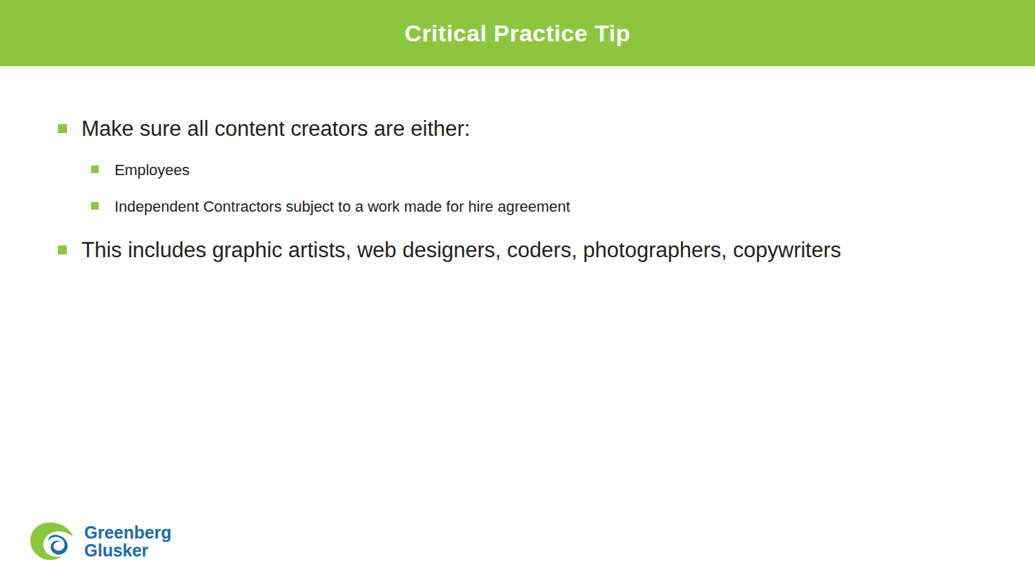Critical Practice Tip
Make sure all content creators are either:
Employees
Independent Contractors subject to a work made for hire agreement
This includes graphic artists, web designers, coders, photographers, copywriters
Greenberg
Glusker